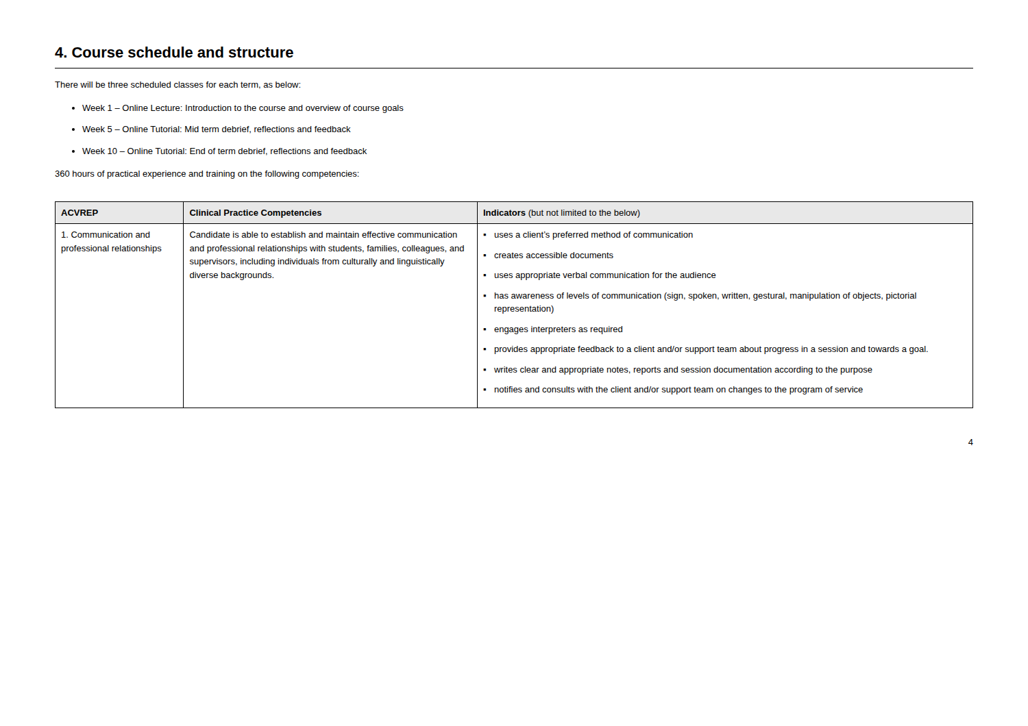4. Course schedule and structure
There will be three scheduled classes for each term, as below:
Week 1 – Online Lecture: Introduction to the course and overview of course goals
Week 5 – Online Tutorial: Mid term debrief, reflections and feedback
Week 10 – Online Tutorial: End of term debrief, reflections and feedback
360 hours of practical experience and training on the following competencies:
| ACVREP | Clinical Practice Competencies | Indicators (but not limited to the below) |
| --- | --- | --- |
| 1. Communication and professional relationships | Candidate is able to establish and maintain effective communication and professional relationships with students, families, colleagues, and supervisors, including individuals from culturally and linguistically diverse backgrounds. | uses a client’s preferred method of communication creates accessible documents uses appropriate verbal communication for the audience has awareness of levels of communication (sign, spoken, written, gestural, manipulation of objects, pictorial representation) engages interpreters as required provides appropriate feedback to a client and/or support team about progress in a session and towards a goal. writes clear and appropriate notes, reports and session documentation according to the purpose notifies and consults with the client and/or support team on changes to the program of service |
4